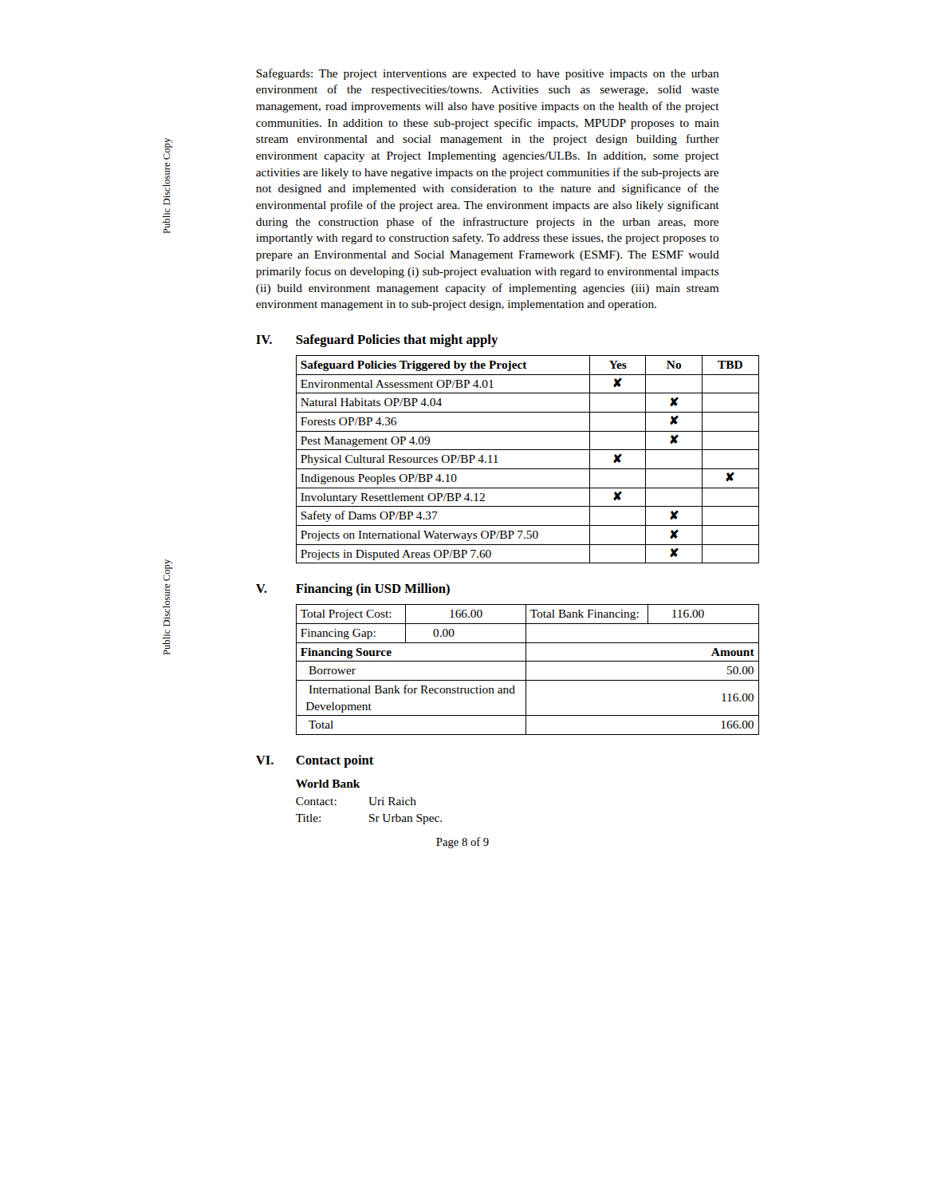Public Disclosure Copy
Public Disclosure Copy
Safeguards: The project interventions are expected to have positive impacts on the urban environment of the respectivecities/towns. Activities such as sewerage, solid waste management, road improvements will also have positive impacts on the health of the project communities. In addition to these sub-project specific impacts, MPUDP proposes to main stream environmental and social management in the project design building further environment capacity at Project Implementing agencies/ULBs. In addition, some project activities are likely to have negative impacts on the project communities if the sub-projects are not designed and implemented with consideration to the nature and significance of the environmental profile of the project area. The environment impacts are also likely significant during the construction phase of the infrastructure projects in the urban areas, more importantly with regard to construction safety. To address these issues, the project proposes to prepare an Environmental and Social Management Framework (ESMF). The ESMF would primarily focus on developing (i) sub-project evaluation with regard to environmental impacts (ii) build environment management capacity of implementing agencies (iii) main stream environment management in to sub-project design, implementation and operation.
IV. Safeguard Policies that might apply
| Safeguard Policies Triggered by the Project | Yes | No | TBD |
| --- | --- | --- | --- |
| Environmental Assessment OP/BP 4.01 | ✘ | | |
| Natural Habitats OP/BP 4.04 | | ✘ | |
| Forests OP/BP 4.36 | | ✘ | |
| Pest Management OP 4.09 | | ✘ | |
| Physical Cultural Resources OP/BP 4.11 | ✘ | | |
| Indigenous Peoples OP/BP 4.10 | | | ✘ |
| Involuntary Resettlement OP/BP 4.12 | ✘ | | |
| Safety of Dams OP/BP 4.37 | | ✘ | |
| Projects on International Waterways OP/BP 7.50 | | ✘ | |
| Projects in Disputed Areas OP/BP 7.60 | | ✘ | |
V. Financing (in USD Million)
| Total Project Cost: | 166.00 | Total Bank Financing: | 116.00 |
| Financing Gap: | 0.00 | |
| Financing Source | Amount |
| Borrower | 50.00 |
| International Bank for Reconstruction and Development | 116.00 |
| Total | 166.00 |
VI. Contact point
World Bank
Contact: Uri Raich
Title: Sr Urban Spec.
Page 8 of 9